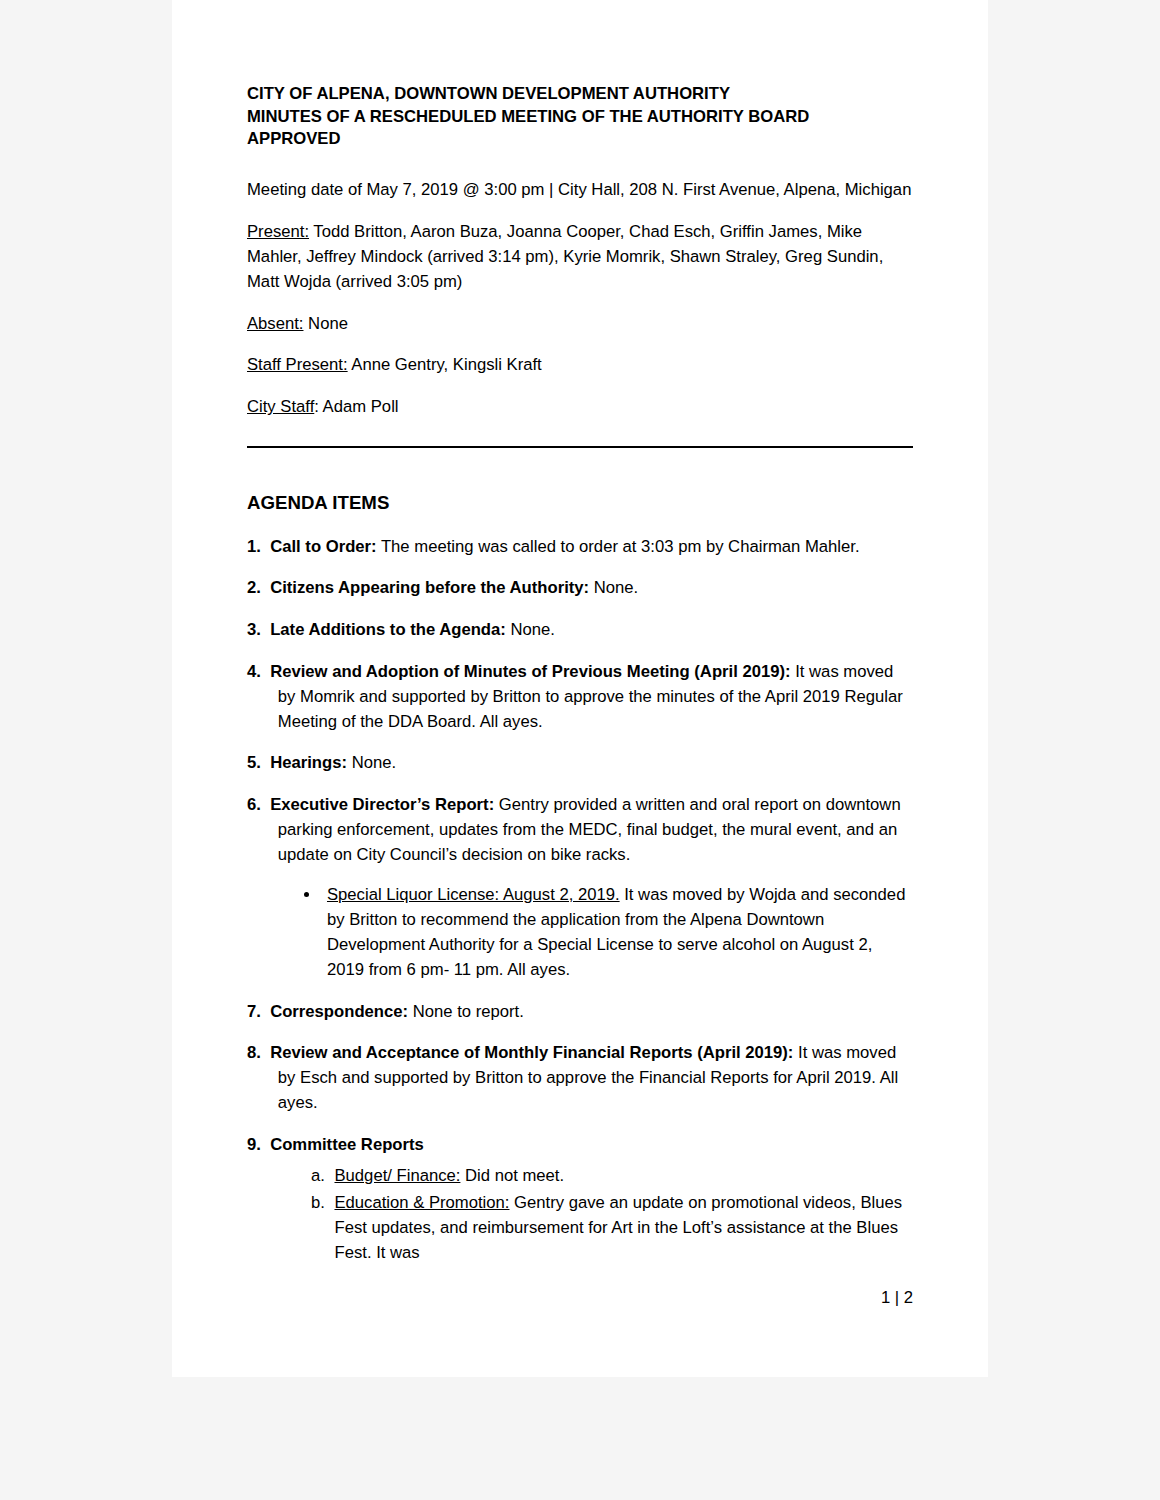City of Alpena, Downtown Development Authority
Minutes of a Rescheduled Meeting of the Authority Board
Approved
Meeting date of May 7, 2019 @ 3:00 pm | City Hall, 208 N. First Avenue, Alpena, Michigan
Present: Todd Britton, Aaron Buza, Joanna Cooper, Chad Esch, Griffin James, Mike Mahler, Jeffrey Mindock (arrived 3:14 pm), Kyrie Momrik, Shawn Straley, Greg Sundin, Matt Wojda (arrived 3:05 pm)
Absent: None
Staff Present: Anne Gentry, Kingsli Kraft
City Staff: Adam Poll
AGENDA ITEMS
1. Call to Order: The meeting was called to order at 3:03 pm by Chairman Mahler.
2. Citizens Appearing before the Authority: None.
3. Late Additions to the Agenda: None.
4. Review and Adoption of Minutes of Previous Meeting (April 2019): It was moved by Momrik and supported by Britton to approve the minutes of the April 2019 Regular Meeting of the DDA Board. All ayes.
5. Hearings: None.
6. Executive Director’s Report: Gentry provided a written and oral report on downtown parking enforcement, updates from the MEDC, final budget, the mural event, and an update on City Council’s decision on bike racks.
Special Liquor License: August 2, 2019. It was moved by Wojda and seconded by Britton to recommend the application from the Alpena Downtown Development Authority for a Special License to serve alcohol on August 2, 2019 from 6 pm- 11 pm. All ayes.
7. Correspondence: None to report.
8. Review and Acceptance of Monthly Financial Reports (April 2019): It was moved by Esch and supported by Britton to approve the Financial Reports for April 2019. All ayes.
9. Committee Reports
Budget/ Finance: Did not meet.
Education & Promotion: Gentry gave an update on promotional videos, Blues Fest updates, and reimbursement for Art in the Loft’s assistance at the Blues Fest. It was
1 | 2